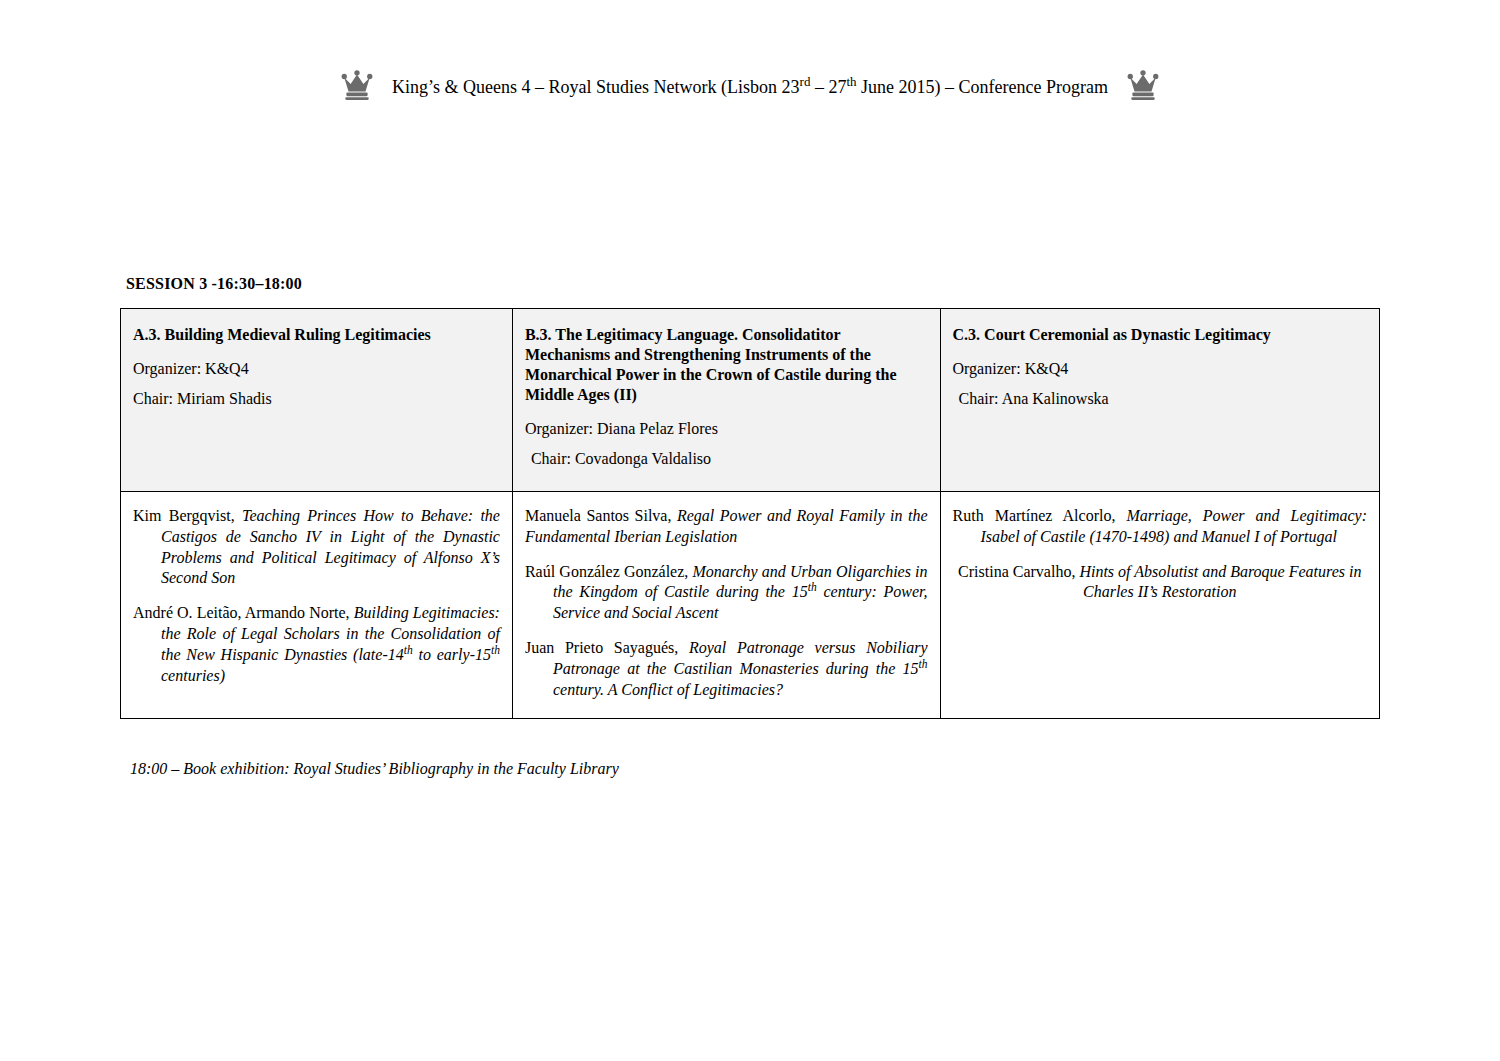King’s & Queens 4 – Royal Studies Network (Lisbon 23rd – 27th June 2015) – Conference Program
SESSION 3 -16:30–18:00
| A.3. Building Medieval Ruling Legitimacies Organizer: K&Q4 Chair: Miriam Shadis | B.3. The Legitimacy Language. Consolidatitor Mechanisms and Strengthening Instruments of the Monarchical Power in the Crown of Castile during the Middle Ages (II) Organizer: Diana Pelaz Flores Chair: Covadonga Valdaliso | C.3. Court Ceremonial as Dynastic Legitimacy Organizer: K&Q4 Chair: Ana Kalinowska |
| Kim Bergqvist, Teaching Princes How to Behave: the Castigos de Sancho IV in Light of the Dynastic Problems and Political Legitimacy of Alfonso X’s Second Son André O. Leitão, Armando Norte, Building Legitimacies: the Role of Legal Scholars in the Consolidation of the New Hispanic Dynasties (late-14 th to early-15 th centuries) | Manuela Santos Silva, Regal Power and Royal Family in the Fundamental Iberian Legislation Raúl González González, Monarchy and Urban Oligarchies in the Kingdom of Castile during the 15 th century: Power, Service and Social Ascent Juan Prieto Sayagués, Royal Patronage versus Nobiliary Patronage at the Castilian Monasteries during the 15 th century. A Conflict of Legitimacies? | Ruth Martínez Alcorlo, Marriage, Power and Legitimacy: Isabel of Castile (1470-1498) and Manuel I of Portugal Cristina Carvalho, Hints of Absolutist and Baroque Features in Charles II’s Restoration |
18:00 – Book exhibition: Royal Studies’ Bibliography in the Faculty Library